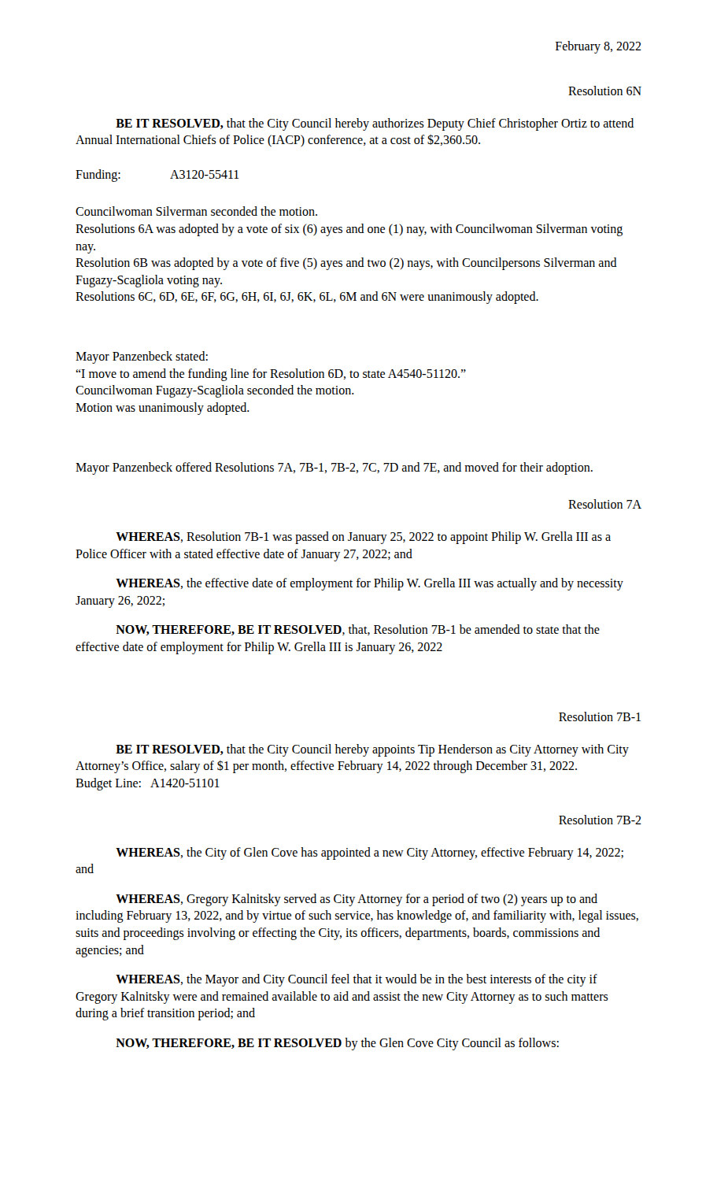February 8, 2022
Resolution 6N
BE IT RESOLVED, that the City Council hereby authorizes Deputy Chief Christopher Ortiz to attend Annual International Chiefs of Police (IACP) conference, at a cost of $2,360.50.
Funding: A3120-55411
Councilwoman Silverman seconded the motion.
Resolutions 6A was adopted by a vote of six (6) ayes and one (1) nay, with Councilwoman Silverman voting nay.
Resolution 6B was adopted by a vote of five (5) ayes and two (2) nays, with Councilpersons Silverman and Fugazy-Scagliola voting nay.
Resolutions 6C, 6D, 6E, 6F, 6G, 6H, 6I, 6J, 6K, 6L, 6M and 6N were unanimously adopted.
Mayor Panzenbeck stated:
“I move to amend the funding line for Resolution 6D, to state A4540-51120.”
Councilwoman Fugazy-Scagliola seconded the motion.
Motion was unanimously adopted.
Mayor Panzenbeck offered Resolutions 7A, 7B-1, 7B-2, 7C, 7D and 7E, and moved for their adoption.
Resolution 7A
WHEREAS, Resolution 7B-1 was passed on January 25, 2022 to appoint Philip W. Grella III as a Police Officer with a stated effective date of January 27, 2022; and
WHEREAS, the effective date of employment for Philip W. Grella III was actually and by necessity January 26, 2022;
NOW, THEREFORE, BE IT RESOLVED, that, Resolution 7B-1 be amended to state that the effective date of employment for Philip W. Grella III is January 26, 2022
Resolution 7B-1
BE IT RESOLVED, that the City Council hereby appoints Tip Henderson as City Attorney with City Attorney’s Office, salary of $1 per month, effective February 14, 2022 through December 31, 2022.
Budget Line: A1420-51101
Resolution 7B-2
WHEREAS, the City of Glen Cove has appointed a new City Attorney, effective February 14, 2022; and
WHEREAS, Gregory Kalnitsky served as City Attorney for a period of two (2) years up to and including February 13, 2022, and by virtue of such service, has knowledge of, and familiarity with, legal issues, suits and proceedings involving or effecting the City, its officers, departments, boards, commissions and agencies; and
WHEREAS, the Mayor and City Council feel that it would be in the best interests of the city if Gregory Kalnitsky were and remained available to aid and assist the new City Attorney as to such matters during a brief transition period; and
NOW, THEREFORE, BE IT RESOLVED by the Glen Cove City Council as follows: